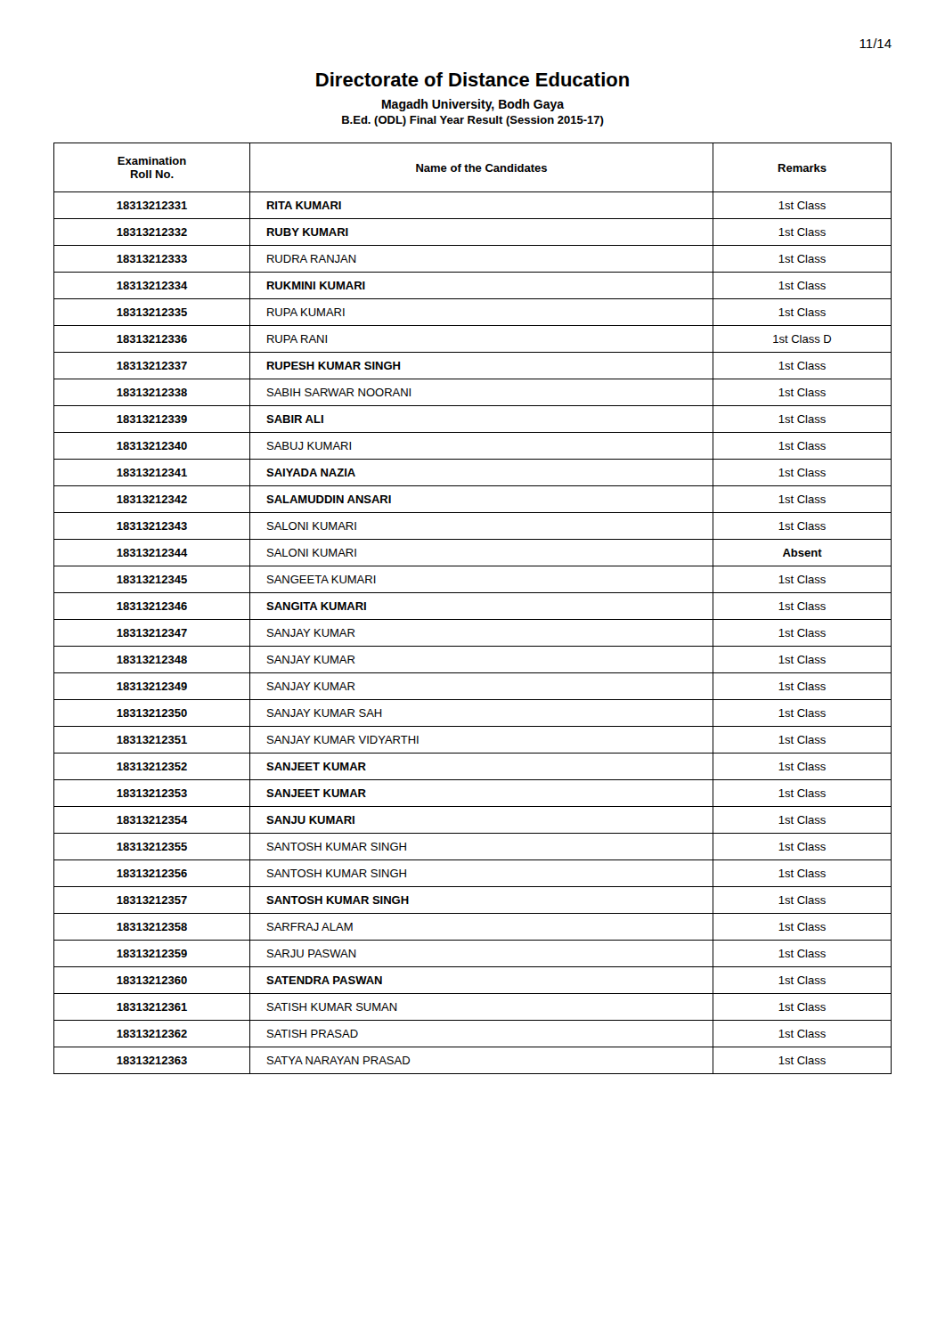11/14
Directorate of Distance Education
Magadh University, Bodh Gaya
B.Ed. (ODL) Final Year Result (Session 2015-17)
| Examination Roll No. | Name of the Candidates | Remarks |
| --- | --- | --- |
| 18313212331 | RITA KUMARI | 1st Class |
| 18313212332 | RUBY KUMARI | 1st Class |
| 18313212333 | RUDRA RANJAN | 1st Class |
| 18313212334 | RUKMINI KUMARI | 1st Class |
| 18313212335 | RUPA KUMARI | 1st Class |
| 18313212336 | RUPA RANI | 1st Class D |
| 18313212337 | RUPESH KUMAR SINGH | 1st Class |
| 18313212338 | SABIH SARWAR NOORANI | 1st Class |
| 18313212339 | SABIR ALI | 1st Class |
| 18313212340 | SABUJ KUMARI | 1st Class |
| 18313212341 | SAIYADA NAZIA | 1st Class |
| 18313212342 | SALAMUDDIN ANSARI | 1st Class |
| 18313212343 | SALONI KUMARI | 1st Class |
| 18313212344 | SALONI KUMARI | Absent |
| 18313212345 | SANGEETA KUMARI | 1st Class |
| 18313212346 | SANGITA KUMARI | 1st Class |
| 18313212347 | SANJAY KUMAR | 1st Class |
| 18313212348 | SANJAY KUMAR | 1st Class |
| 18313212349 | SANJAY KUMAR | 1st Class |
| 18313212350 | SANJAY KUMAR SAH | 1st Class |
| 18313212351 | SANJAY KUMAR VIDYARTHI | 1st Class |
| 18313212352 | SANJEET KUMAR | 1st Class |
| 18313212353 | SANJEET KUMAR | 1st Class |
| 18313212354 | SANJU KUMARI | 1st Class |
| 18313212355 | SANTOSH KUMAR SINGH | 1st Class |
| 18313212356 | SANTOSH KUMAR SINGH | 1st Class |
| 18313212357 | SANTOSH KUMAR SINGH | 1st Class |
| 18313212358 | SARFRAJ ALAM | 1st Class |
| 18313212359 | SARJU PASWAN | 1st Class |
| 18313212360 | SATENDRA PASWAN | 1st Class |
| 18313212361 | SATISH KUMAR SUMAN | 1st Class |
| 18313212362 | SATISH PRASAD | 1st Class |
| 18313212363 | SATYA NARAYAN PRASAD | 1st Class |